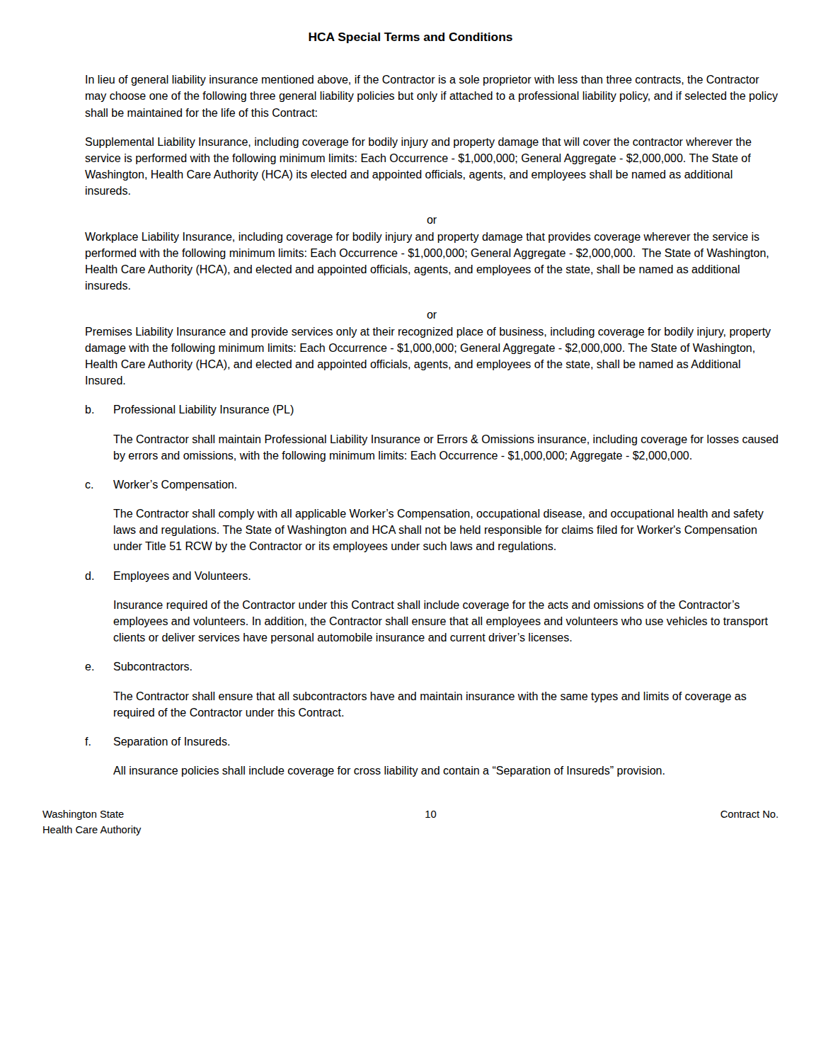HCA Special Terms and Conditions
In lieu of general liability insurance mentioned above, if the Contractor is a sole proprietor with less than three contracts, the Contractor may choose one of the following three general liability policies but only if attached to a professional liability policy, and if selected the policy shall be maintained for the life of this Contract:
Supplemental Liability Insurance, including coverage for bodily injury and property damage that will cover the contractor wherever the service is performed with the following minimum limits: Each Occurrence - $1,000,000; General Aggregate - $2,000,000. The State of Washington, Health Care Authority (HCA) its elected and appointed officials, agents, and employees shall be named as additional insureds.
or
Workplace Liability Insurance, including coverage for bodily injury and property damage that provides coverage wherever the service is performed with the following minimum limits: Each Occurrence - $1,000,000; General Aggregate - $2,000,000. The State of Washington, Health Care Authority (HCA), and elected and appointed officials, agents, and employees of the state, shall be named as additional insureds.
or
Premises Liability Insurance and provide services only at their recognized place of business, including coverage for bodily injury, property damage with the following minimum limits: Each Occurrence - $1,000,000; General Aggregate - $2,000,000. The State of Washington, Health Care Authority (HCA), and elected and appointed officials, agents, and employees of the state, shall be named as Additional Insured.
b.
Professional Liability Insurance (PL)
The Contractor shall maintain Professional Liability Insurance or Errors & Omissions insurance, including coverage for losses caused by errors and omissions, with the following minimum limits: Each Occurrence - $1,000,000; Aggregate - $2,000,000.
c.
Worker’s Compensation.
The Contractor shall comply with all applicable Worker’s Compensation, occupational disease, and occupational health and safety laws and regulations. The State of Washington and HCA shall not be held responsible for claims filed for Worker's Compensation under Title 51 RCW by the Contractor or its employees under such laws and regulations.
d.
Employees and Volunteers.
Insurance required of the Contractor under this Contract shall include coverage for the acts and omissions of the Contractor’s employees and volunteers. In addition, the Contractor shall ensure that all employees and volunteers who use vehicles to transport clients or deliver services have personal automobile insurance and current driver’s licenses.
e.
Subcontractors.
The Contractor shall ensure that all subcontractors have and maintain insurance with the same types and limits of coverage as required of the Contractor under this Contract.
f.
Separation of Insureds.
All insurance policies shall include coverage for cross liability and contain a “Separation of Insureds” provision.
Washington State
Health Care Authority
10
Contract No.